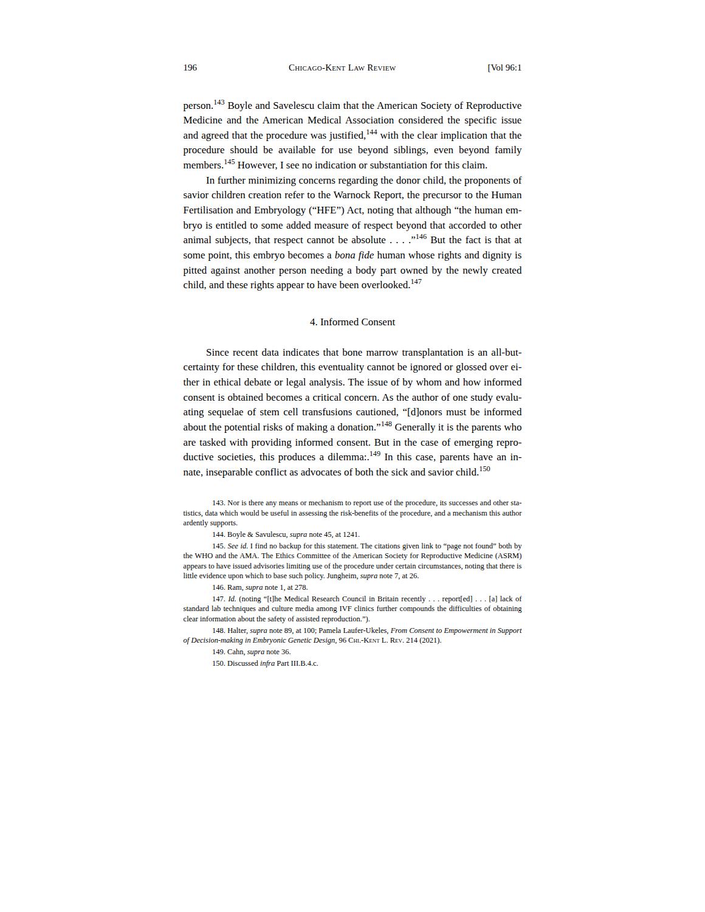196 Chicago-Kent Law Review [Vol 96:1
person.143 Boyle and Savelescu claim that the American Society of Reproductive Medicine and the American Medical Association considered the specific issue and agreed that the procedure was justified,144 with the clear implication that the procedure should be available for use beyond siblings, even beyond family members.145 However, I see no indication or substantiation for this claim.
In further minimizing concerns regarding the donor child, the proponents of savior children creation refer to the Warnock Report, the precursor to the Human Fertilisation and Embryology (“HFE”) Act, noting that although “the human embryo is entitled to some added measure of respect beyond that accorded to other animal subjects, that respect cannot be absolute . . . .”146 But the fact is that at some point, this embryo becomes a bona fide human whose rights and dignity is pitted against another person needing a body part owned by the newly created child, and these rights appear to have been overlooked.147
4. Informed Consent
Since recent data indicates that bone marrow transplantation is an all-but-certainty for these children, this eventuality cannot be ignored or glossed over either in ethical debate or legal analysis. The issue of by whom and how informed consent is obtained becomes a critical concern. As the author of one study evaluating sequelae of stem cell transfusions cautioned, “[d]onors must be informed about the potential risks of making a donation.”148 Generally it is the parents who are tasked with providing informed consent. But in the case of emerging reproductive societies, this produces a dilemma:.149 In this case, parents have an innate, inseparable conflict as advocates of both the sick and savior child.150
143. Nor is there any means or mechanism to report use of the procedure, its successes and other statistics, data which would be useful in assessing the risk-benefits of the procedure, and a mechanism this author ardently supports.
144. Boyle & Savulescu, supra note 45, at 1241.
145. See id. I find no backup for this statement. The citations given link to “page not found” both by the WHO and the AMA. The Ethics Committee of the American Society for Reproductive Medicine (ASRM) appears to have issued advisories limiting use of the procedure under certain circumstances, noting that there is little evidence upon which to base such policy. Jungheim, supra note 7, at 26.
146. Ram, supra note 1, at 278.
147. Id. (noting “[t]he Medical Research Council in Britain recently . . . report[ed] . . . [a] lack of standard lab techniques and culture media among IVF clinics further compounds the difficulties of obtaining clear information about the safety of assisted reproduction.”).
148. Halter, supra note 89, at 100; Pamela Laufer-Ukeles, From Consent to Empowerment in Support of Decision-making in Embryonic Genetic Design, 96 Chi.-Kent L. Rev. 214 (2021).
149. Cahn, supra note 36.
150. Discussed infra Part III.B.4.c.